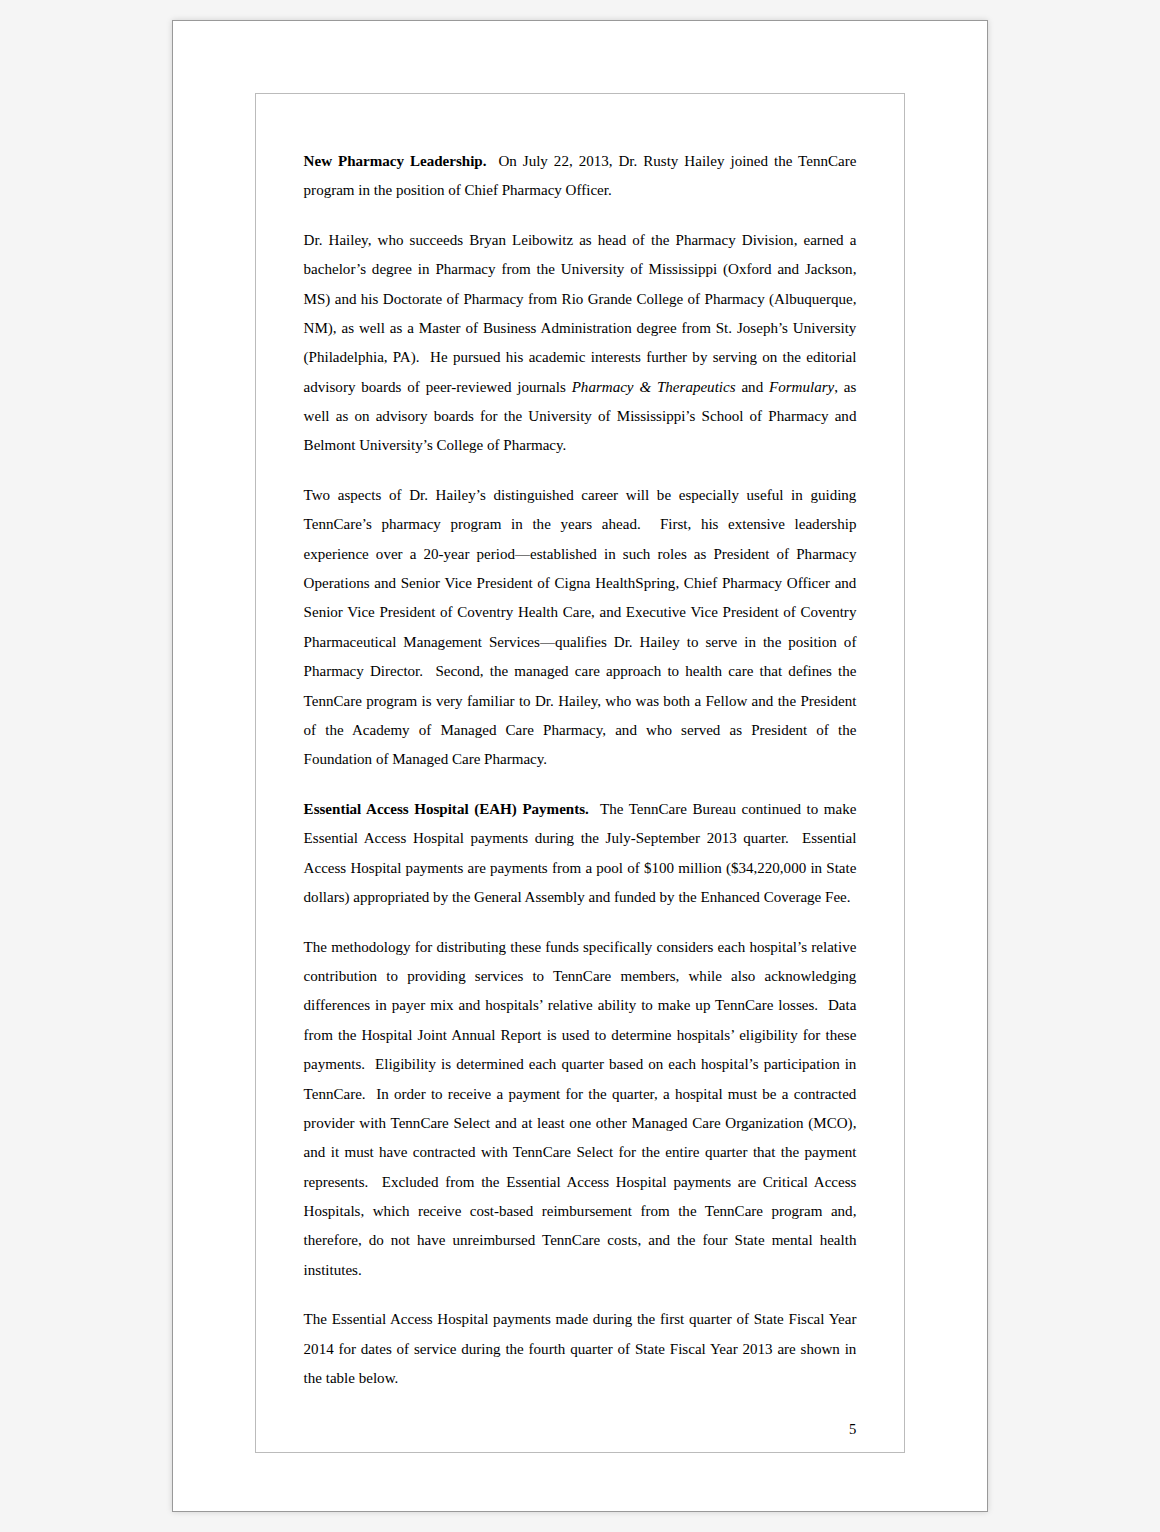New Pharmacy Leadership. On July 22, 2013, Dr. Rusty Hailey joined the TennCare program in the position of Chief Pharmacy Officer.
Dr. Hailey, who succeeds Bryan Leibowitz as head of the Pharmacy Division, earned a bachelor’s degree in Pharmacy from the University of Mississippi (Oxford and Jackson, MS) and his Doctorate of Pharmacy from Rio Grande College of Pharmacy (Albuquerque, NM), as well as a Master of Business Administration degree from St. Joseph’s University (Philadelphia, PA). He pursued his academic interests further by serving on the editorial advisory boards of peer-reviewed journals Pharmacy & Therapeutics and Formulary, as well as on advisory boards for the University of Mississippi’s School of Pharmacy and Belmont University’s College of Pharmacy.
Two aspects of Dr. Hailey’s distinguished career will be especially useful in guiding TennCare’s pharmacy program in the years ahead. First, his extensive leadership experience over a 20-year period—established in such roles as President of Pharmacy Operations and Senior Vice President of Cigna HealthSpring, Chief Pharmacy Officer and Senior Vice President of Coventry Health Care, and Executive Vice President of Coventry Pharmaceutical Management Services—qualifies Dr. Hailey to serve in the position of Pharmacy Director. Second, the managed care approach to health care that defines the TennCare program is very familiar to Dr. Hailey, who was both a Fellow and the President of the Academy of Managed Care Pharmacy, and who served as President of the Foundation of Managed Care Pharmacy.
Essential Access Hospital (EAH) Payments. The TennCare Bureau continued to make Essential Access Hospital payments during the July-September 2013 quarter. Essential Access Hospital payments are payments from a pool of $100 million ($34,220,000 in State dollars) appropriated by the General Assembly and funded by the Enhanced Coverage Fee.
The methodology for distributing these funds specifically considers each hospital’s relative contribution to providing services to TennCare members, while also acknowledging differences in payer mix and hospitals’ relative ability to make up TennCare losses. Data from the Hospital Joint Annual Report is used to determine hospitals’ eligibility for these payments. Eligibility is determined each quarter based on each hospital’s participation in TennCare. In order to receive a payment for the quarter, a hospital must be a contracted provider with TennCare Select and at least one other Managed Care Organization (MCO), and it must have contracted with TennCare Select for the entire quarter that the payment represents. Excluded from the Essential Access Hospital payments are Critical Access Hospitals, which receive cost-based reimbursement from the TennCare program and, therefore, do not have unreimbursed TennCare costs, and the four State mental health institutes.
The Essential Access Hospital payments made during the first quarter of State Fiscal Year 2014 for dates of service during the fourth quarter of State Fiscal Year 2013 are shown in the table below.
5